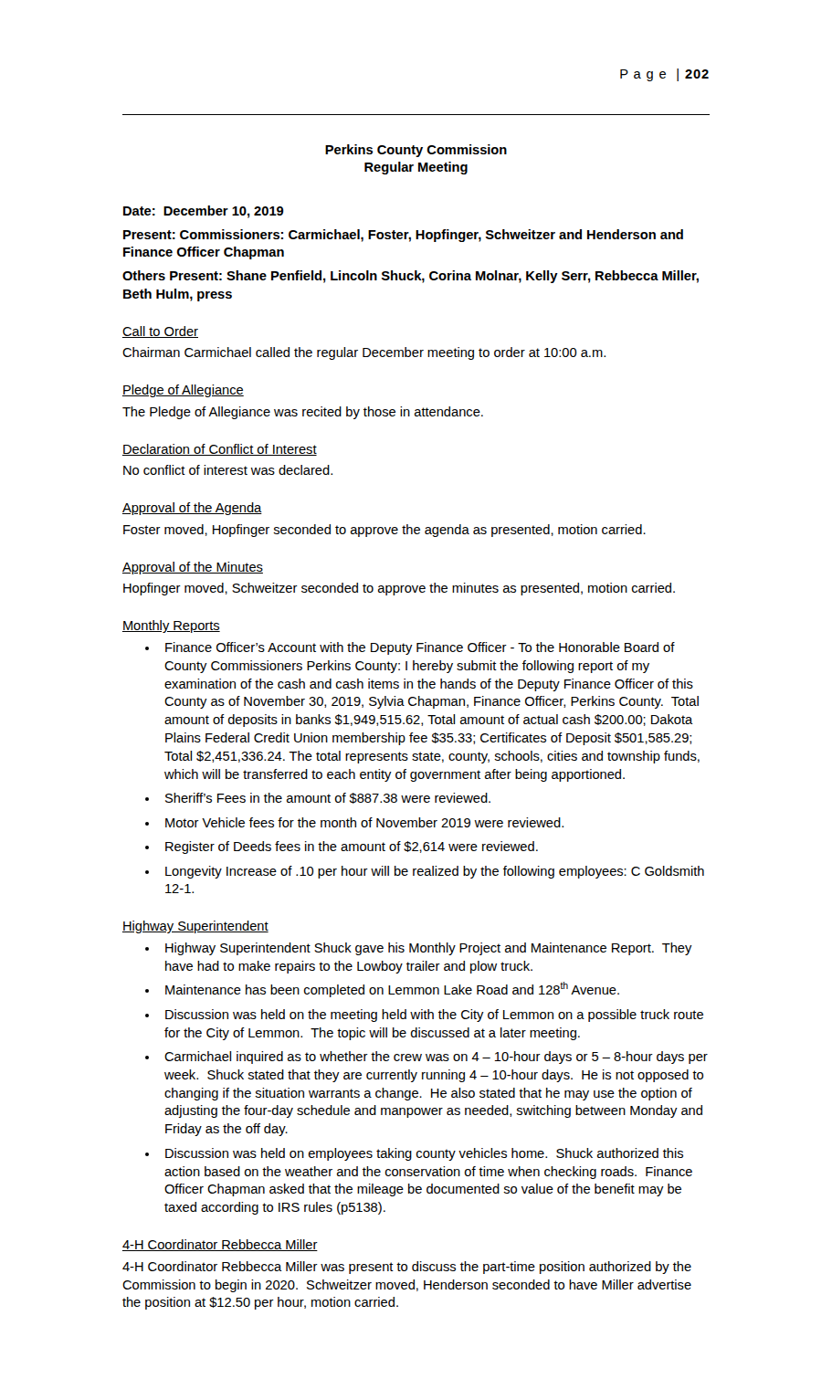P a g e | 202
Perkins County Commission
Regular Meeting
Date: December 10, 2019
Present: Commissioners: Carmichael, Foster, Hopfinger, Schweitzer and Henderson and Finance Officer Chapman
Others Present: Shane Penfield, Lincoln Shuck, Corina Molnar, Kelly Serr, Rebbecca Miller, Beth Hulm, press
Call to Order
Chairman Carmichael called the regular December meeting to order at 10:00 a.m.
Pledge of Allegiance
The Pledge of Allegiance was recited by those in attendance.
Declaration of Conflict of Interest
No conflict of interest was declared.
Approval of the Agenda
Foster moved, Hopfinger seconded to approve the agenda as presented, motion carried.
Approval of the Minutes
Hopfinger moved, Schweitzer seconded to approve the minutes as presented, motion carried.
Monthly Reports
Finance Officer’s Account with the Deputy Finance Officer - To the Honorable Board of County Commissioners Perkins County: I hereby submit the following report of my examination of the cash and cash items in the hands of the Deputy Finance Officer of this County as of November 30, 2019, Sylvia Chapman, Finance Officer, Perkins County. Total amount of deposits in banks $1,949,515.62, Total amount of actual cash $200.00; Dakota Plains Federal Credit Union membership fee $35.33; Certificates of Deposit $501,585.29; Total $2,451,336.24. The total represents state, county, schools, cities and township funds, which will be transferred to each entity of government after being apportioned.
Sheriff’s Fees in the amount of $887.38 were reviewed.
Motor Vehicle fees for the month of November 2019 were reviewed.
Register of Deeds fees in the amount of $2,614 were reviewed.
Longevity Increase of .10 per hour will be realized by the following employees: C Goldsmith 12-1.
Highway Superintendent
Highway Superintendent Shuck gave his Monthly Project and Maintenance Report. They have had to make repairs to the Lowboy trailer and plow truck.
Maintenance has been completed on Lemmon Lake Road and 128th Avenue.
Discussion was held on the meeting held with the City of Lemmon on a possible truck route for the City of Lemmon. The topic will be discussed at a later meeting.
Carmichael inquired as to whether the crew was on 4 – 10-hour days or 5 – 8-hour days per week. Shuck stated that they are currently running 4 – 10-hour days. He is not opposed to changing if the situation warrants a change. He also stated that he may use the option of adjusting the four-day schedule and manpower as needed, switching between Monday and Friday as the off day.
Discussion was held on employees taking county vehicles home. Shuck authorized this action based on the weather and the conservation of time when checking roads. Finance Officer Chapman asked that the mileage be documented so value of the benefit may be taxed according to IRS rules (p5138).
4-H Coordinator Rebbecca Miller
4-H Coordinator Rebbecca Miller was present to discuss the part-time position authorized by the Commission to begin in 2020. Schweitzer moved, Henderson seconded to have Miller advertise the position at $12.50 per hour, motion carried.